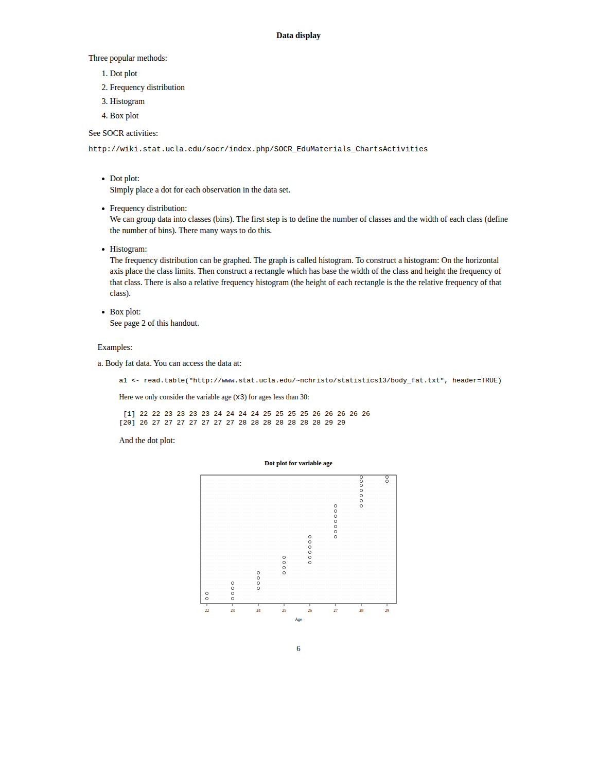Data display
Three popular methods:
Dot plot
Frequency distribution
Histogram
Box plot
See SOCR activities:
http://wiki.stat.ucla.edu/socr/index.php/SOCR_EduMaterials_ChartsActivities
Dot plot:
Simply place a dot for each observation in the data set.
Frequency distribution:
We can group data into classes (bins). The first step is to define the number of classes and the width of each class (define the number of bins). There many ways to do this.
Histogram:
The frequency distribution can be graphed. The graph is called histogram. To construct a histogram: On the horizontal axis place the class limits. Then construct a rectangle which has base the width of the class and height the frequency of that class. There is also a relative frequency histogram (the height of each rectangle is the the relative frequency of that class).
Box plot:
See page 2 of this handout.
Examples:
a. Body fat data. You can access the data at:
a1 <- read.table("http://www.stat.ucla.edu/~nchristo/statistics13/body_fat.txt", header=TRUE)
Here we only consider the variable age (x3) for ages less than 30:
[1] 22 22 23 23 23 23 24 24 24 24 25 25 25 25 26 26 26 26 26 [20] 26 27 27 27 27 27 27 27 28 28 28 28 28 28 28 29 29
And the dot plot:
Dot plot for variable age
22 23 24 25 26 27 28 29 Age
6